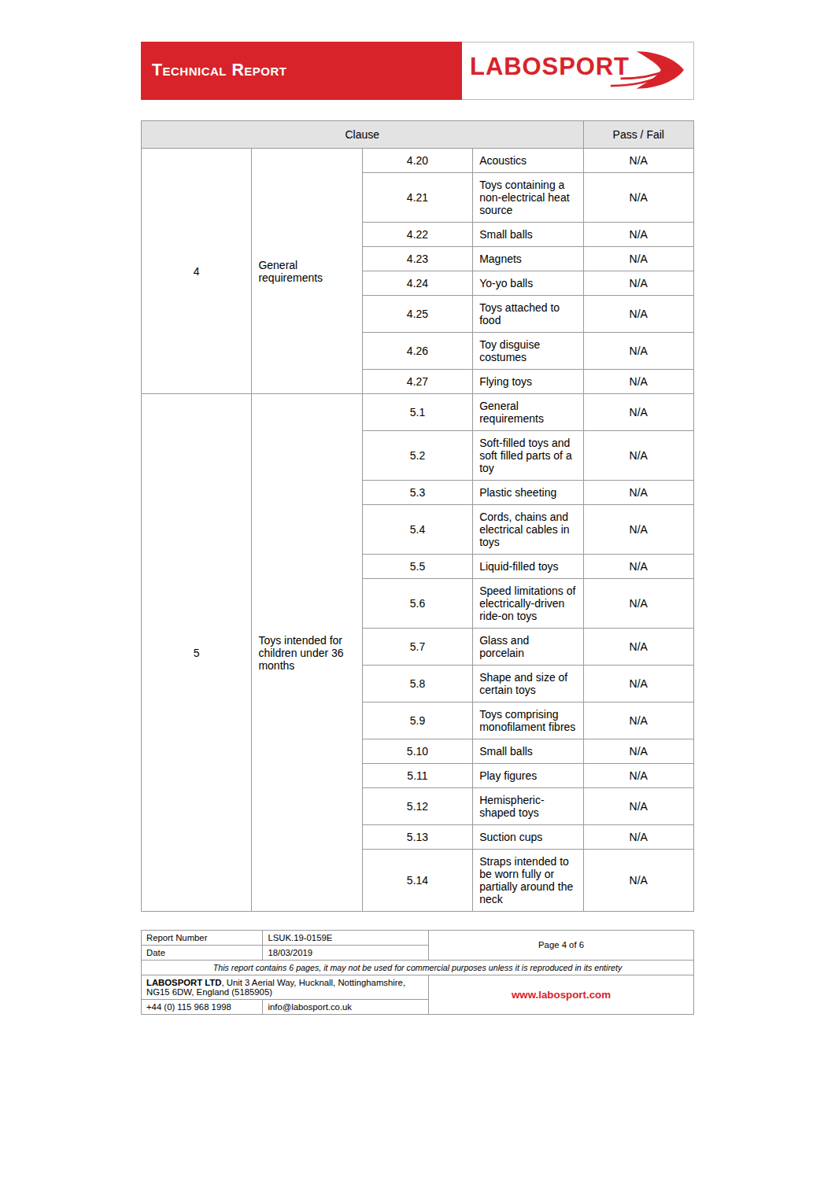Technical Report
LABOSPORT
| Clause | Pass / Fail |
| --- | --- |
| 4 | General requirements | 4.20 | Acoustics | N/A |
| 4.21 | Toys containing a non-electrical heat source | N/A |
| 4.22 | Small balls | N/A |
| 4.23 | Magnets | N/A |
| 4.24 | Yo-yo balls | N/A |
| 4.25 | Toys attached to food | N/A |
| 4.26 | Toy disguise costumes | N/A |
| 4.27 | Flying toys | N/A |
| 5 | Toys intended for children under 36 months | 5.1 | General requirements | N/A |
| 5.2 | Soft-filled toys and soft filled parts of a toy | N/A |
| 5.3 | Plastic sheeting | N/A |
| 5.4 | Cords, chains and electrical cables in toys | N/A |
| 5.5 | Liquid-filled toys | N/A |
| 5.6 | Speed limitations of electrically-driven ride-on toys | N/A |
| 5.7 | Glass and porcelain | N/A |
| 5.8 | Shape and size of certain toys | N/A |
| 5.9 | Toys comprising monofilament fibres | N/A |
| 5.10 | Small balls | N/A |
| 5.11 | Play figures | N/A |
| 5.12 | Hemispheric-shaped toys | N/A |
| 5.13 | Suction cups | N/A |
| 5.14 | Straps intended to be worn fully or partially around the neck | N/A |
| Report Number | LSUK.19-0159E | Page 4 of 6 |
| Date | 18/03/2019 |
| This report contains 6 pages, it may not be used for commercial purposes unless it is reproduced in its entirety |
| LABOSPORT LTD , Unit 3 Aerial Way, Hucknall, Nottinghamshire, NG15 6DW, England (5185905) | www.labosport.com |
| +44 (0) 115 968 1998 | info@labosport.co.uk |